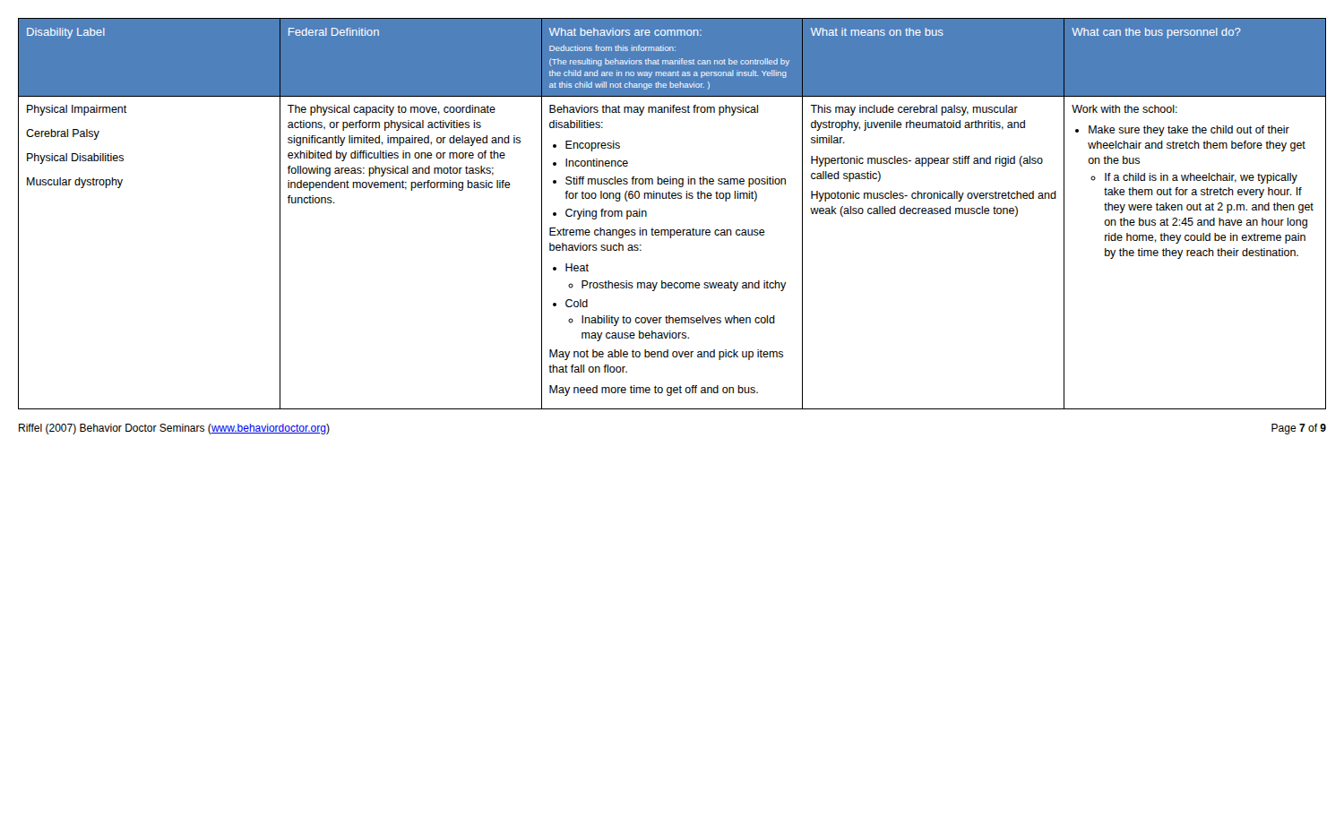| Disability Label | Federal Definition | What behaviors are common: Deductions from this information: (The resulting behaviors that manifest can not be controlled by the child and are in no way meant as a personal insult. Yelling at this child will not change the behavior. ) | What it means on the bus | What can the bus personnel do? |
| --- | --- | --- | --- | --- |
| Physical Impairment Cerebral Palsy Physical Disabilities Muscular dystrophy | The physical capacity to move, coordinate actions, or perform physical activities is significantly limited, impaired, or delayed and is exhibited by difficulties in one or more of the following areas: physical and motor tasks; independent movement; performing basic life functions. | Behaviors that may manifest from physical disabilities: Encopresis Incontinence Stiff muscles from being in the same position for too long (60 minutes is the top limit) Crying from pain Extreme changes in temperature can cause behaviors such as: Heat Prosthesis may become sweaty and itchy Cold Inability to cover themselves when cold may cause behaviors. May not be able to bend over and pick up items that fall on floor. May need more time to get off and on bus. | This may include cerebral palsy, muscular dystrophy, juvenile rheumatoid arthritis, and similar. Hypertonic muscles- appear stiff and rigid (also called spastic) Hypotonic muscles- chronically overstretched and weak (also called decreased muscle tone) | Work with the school: Make sure they take the child out of their wheelchair and stretch them before they get on the bus If a child is in a wheelchair, we typically take them out for a stretch every hour. If they were taken out at 2 p.m. and then get on the bus at 2:45 and have an hour long ride home, they could be in extreme pain by the time they reach their destination. |
Riffel (2007) Behavior Doctor Seminars (www.behaviordoctor.org) Page 7 of 9